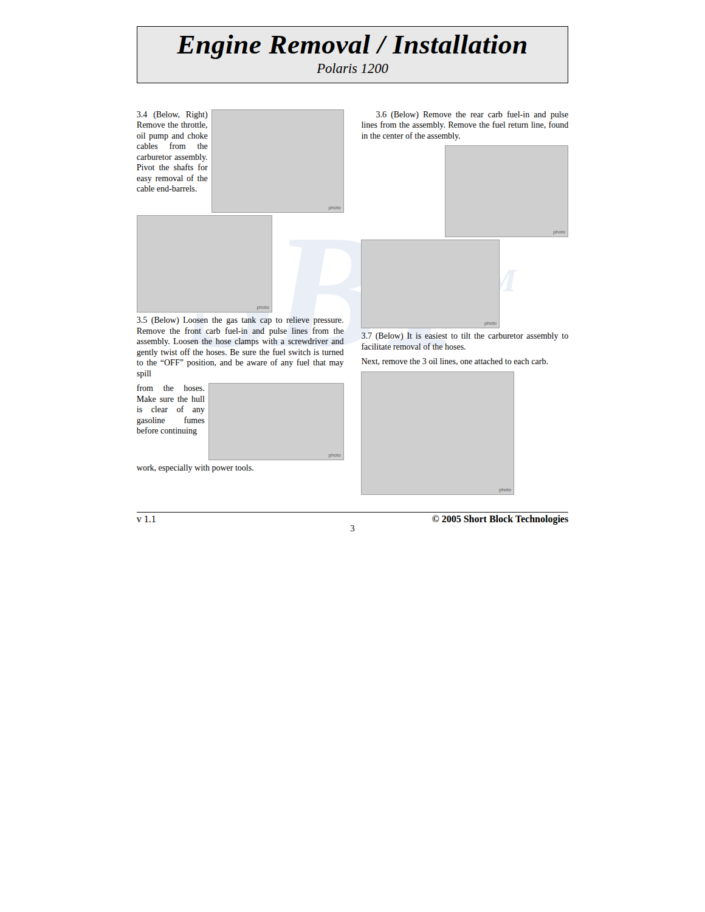Engine Removal / Installation
Polaris 1200
SBTTM
3.4 (Below, Right) Remove the throttle, oil pump and choke cables from the carburetor assembly. Pivot the shafts for easy removal of the cable end-barrels.
3.5 (Below) Loosen the gas tank cap to relieve pressure. Remove the front carb fuel-in and pulse lines from the assembly. Loosen the hose clamps with a screwdriver and gently twist off the hoses. Be sure the fuel switch is turned to the “OFF” position, and be aware of any fuel that may spill
from the hoses. Make sure the hull is clear of any gasoline fumes before continuing
work, especially with power tools.
3.6 (Below) Remove the rear carb fuel-in and pulse lines from the assembly. Remove the fuel return line, found in the center of the assembly.
3.7 (Below) It is easiest to tilt the carburetor assembly to facilitate removal of the hoses.
Next, remove the 3 oil lines, one attached to each carb.
v 1.1 © 2005 Short Block Technologies
3